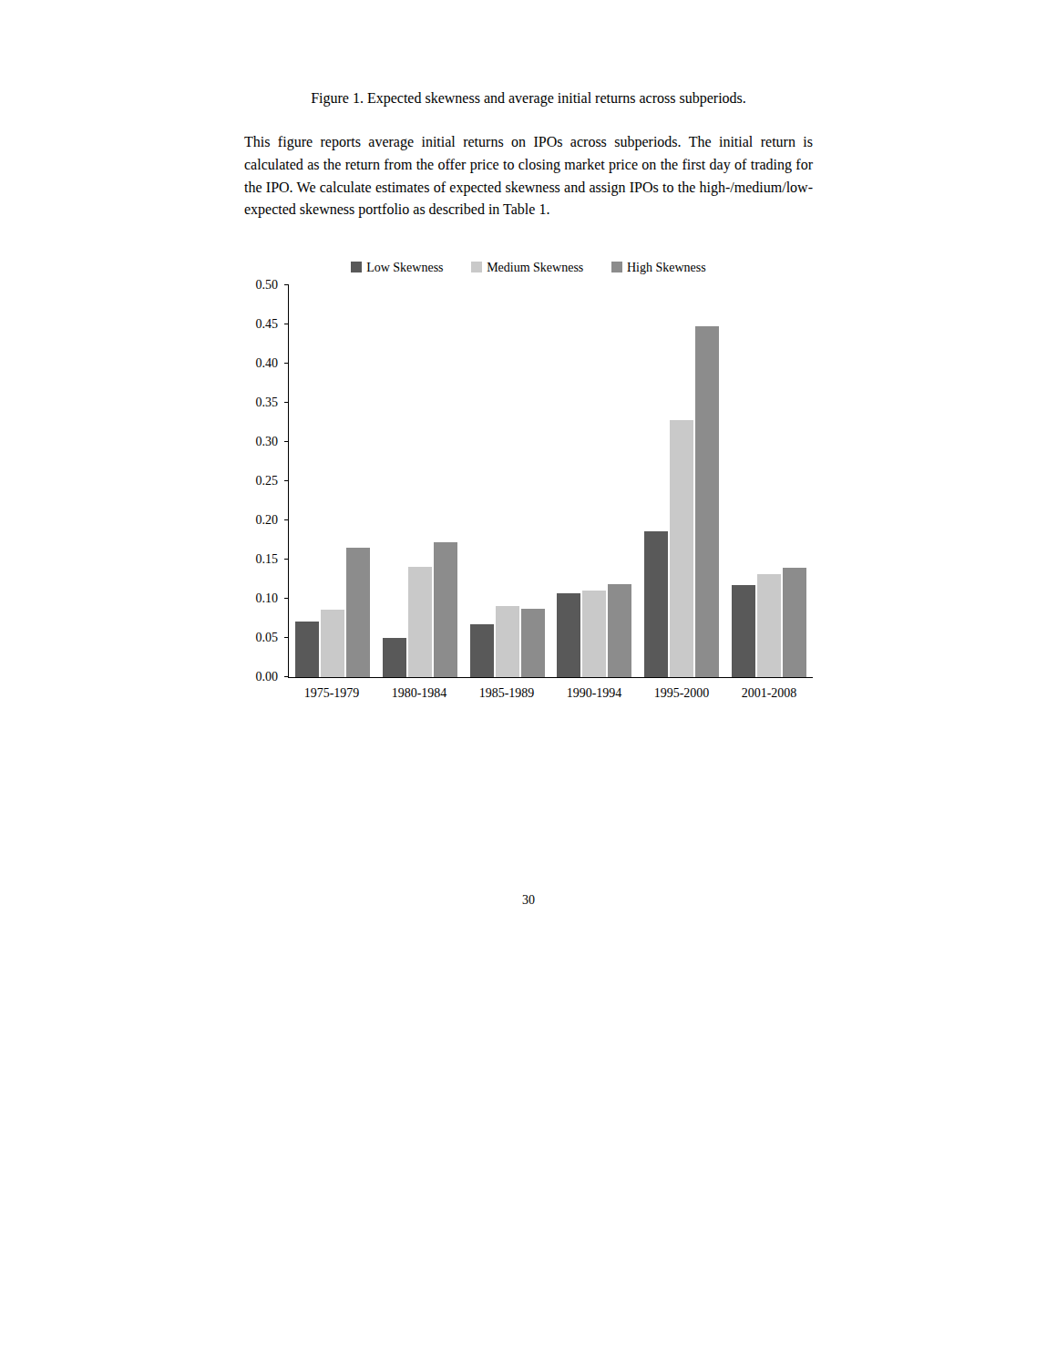Figure 1. Expected skewness and average initial returns across subperiods.
This figure reports average initial returns on IPOs across subperiods. The initial return is calculated as the return from the offer price to closing market price on the first day of trading for the IPO. We calculate estimates of expected skewness and assign IPOs to the high-/medium/low-expected skewness portfolio as described in Table 1.
Low Skewness Medium Skewness High Skewness
0.50
0.45
0.40
0.35
0.30
0.25
0.20
0.15
0.10
0.05
0.00
1975-1979
1980-1984
1985-1989
1990-1994
1995-2000
2001-2008
30